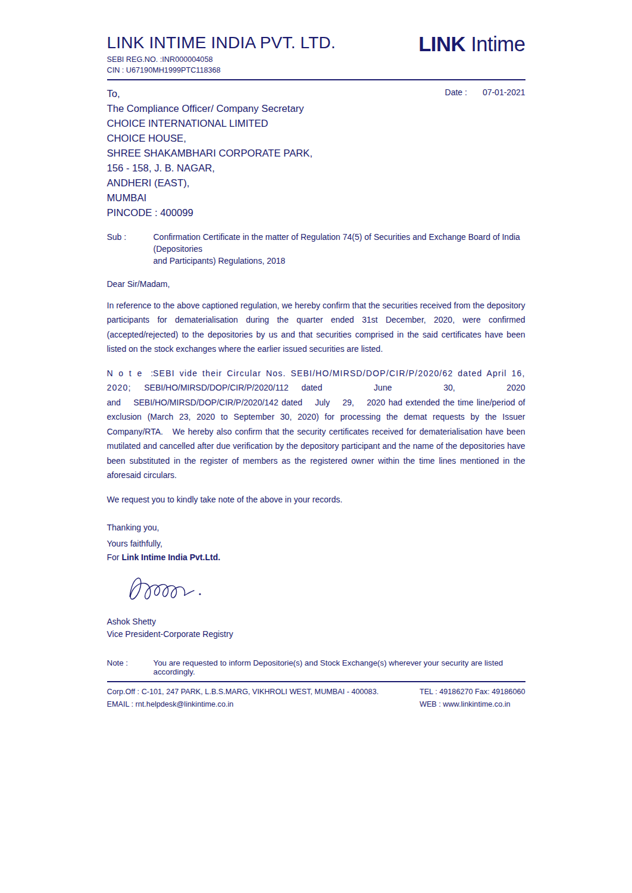LINK INTIME INDIA PVT. LTD.
SEBI REG.NO. :INR000004058
CIN : U67190MH1999PTC118368
LINK Intime
To,
The Compliance Officer/ Company Secretary
CHOICE INTERNATIONAL LIMITED
CHOICE HOUSE,
SHREE SHAKAMBHARI CORPORATE PARK,
156 - 158, J. B. NAGAR,
ANDHERI (EAST),
MUMBAI
PINCODE : 400099
Date : 07-01-2021
Sub :
Confirmation Certificate in the matter of Regulation 74(5) of Securities and Exchange Board of India (Depositories and Participants) Regulations, 2018
Dear Sir/Madam,
In reference to the above captioned regulation, we hereby confirm that the securities received from the depository participants for dematerialisation during the quarter ended 31st December, 2020, were confirmed (accepted/rejected) to the depositories by us and that securities comprised in the said certificates have been listed on the stock exchanges where the earlier issued securities are listed.
N o t e :SEBI vide their Circular Nos. SEBI/HO/MIRSD/DOP/CIR/P/2020/62 dated April 16, 2020; SEBI/HO/MIRSD/DOP/CIR/P/2020/112 dated June 30, 2020 and SEBI/HO/MIRSD/DOP/CIR/P/2020/142 dated July 29, 2020 had extended the time line/period of exclusion (March 23, 2020 to September 30, 2020) for processing the demat requests by the Issuer Company/RTA. We hereby also confirm that the security certificates received for dematerialisation have been mutilated and cancelled after due verification by the depository participant and the name of the depositories have been substituted in the register of members as the registered owner within the time lines mentioned in the aforesaid circulars.
We request you to kindly take note of the above in your records.
Thanking you,
Yours faithfully,
For Link Intime India Pvt.Ltd.
Ashok Shetty
Vice President-Corporate Registry
Note :
You are requested to inform Depositorie(s) and Stock Exchange(s) wherever your security are listed accordingly.
Corp.Off : C-101, 247 PARK, L.B.S.MARG, VIKHROLI WEST, MUMBAI - 400083.
EMAIL : rnt.helpdesk@linkintime.co.in
TEL : 49186270 Fax: 49186060
WEB : www.linkintime.co.in